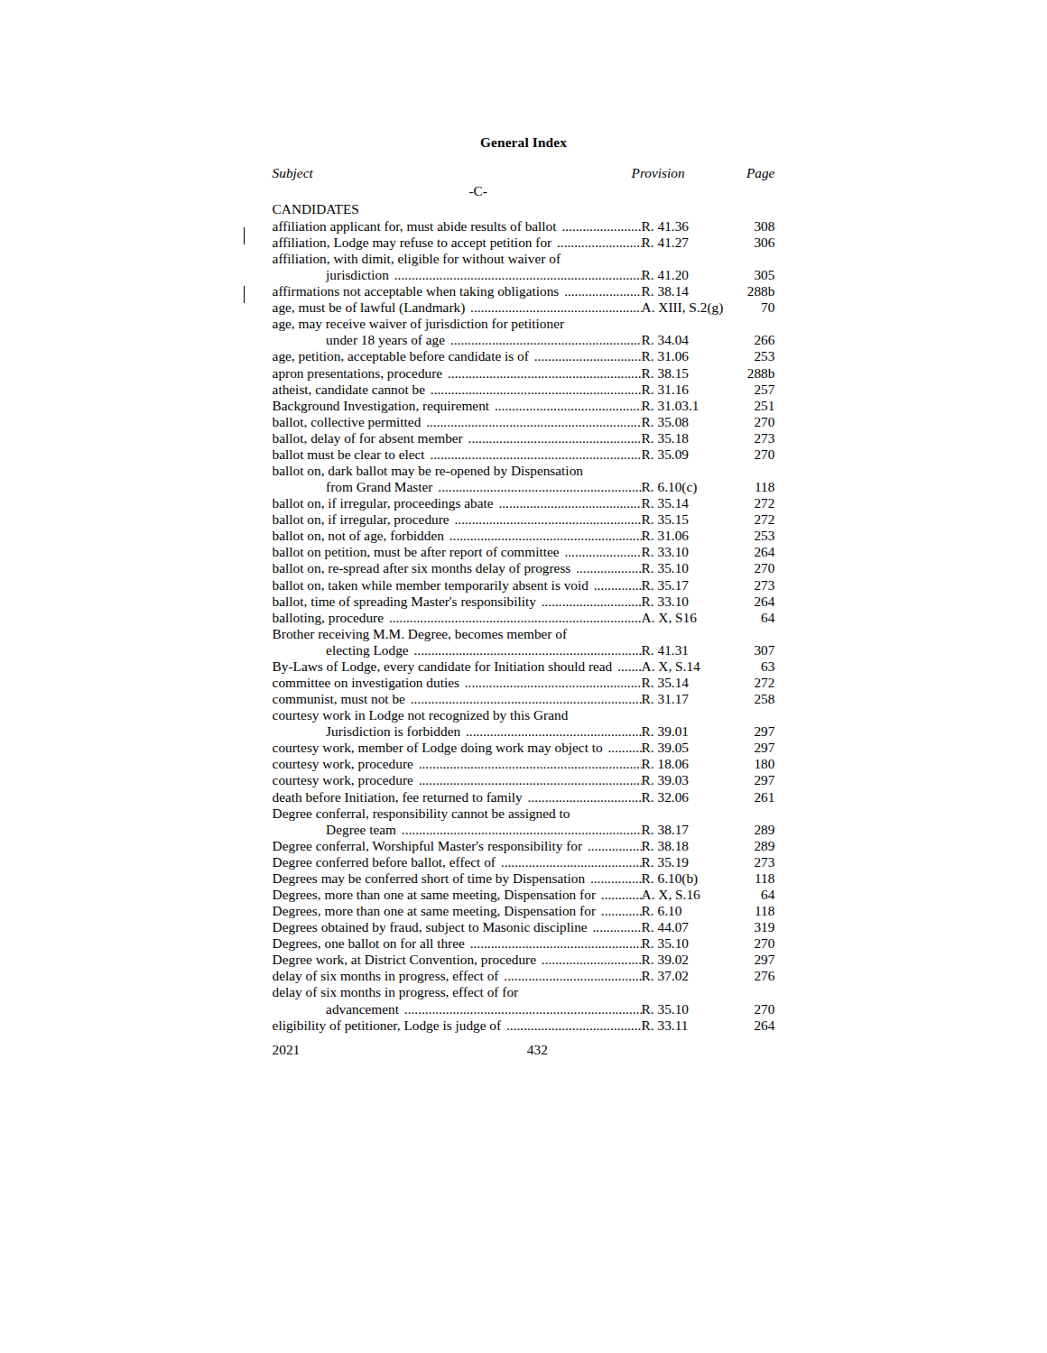General Index
Subject Provision Page
-C-
CANDIDATES
| affiliation applicant for, must abide results of ballot ..................................... | R. 41.36 | 308 |
| affiliation, Lodge may refuse to accept petition for ...................................... | R. 41.27 | 306 |
| affiliation, with dimit, eligible for without waiver of | | |
| jurisdiction ............................................................................................. | R. 41.20 | 305 |
| affirmations not acceptable when taking obligations .................................... | R. 38.14 | 288b |
| age, must be of lawful (Landmark) ..................................................... | A. XIII, S.2(g) | 70 |
| age, may receive waiver of jurisdiction for petitioner | | |
| under 18 years of age .......................................................................... | R. 34.04 | 266 |
| age, petition, acceptable before candidate is of ........................................... | R. 31.06 | 253 |
| apron presentations, procedure ....................................................................... | R. 38.15 | 288b |
| atheist, candidate cannot be ............................................................................ | R. 31.16 | 257 |
| Background Investigation, requirement ..................................................... | R. 31.03.1 | 251 |
| ballot, collective permitted .............................................................................. | R. 35.08 | 270 |
| ballot, delay of for absent member .............................................................. | R. 35.18 | 273 |
| ballot must be clear to elect ............................................................................. | R. 35.09 | 270 |
| ballot on, dark ballot may be re-opened by Dispensation | | |
| from Grand Master ............................................................................. | R. 6.10(c) | 118 |
| ballot on, if irregular, proceedings abate ...................................................... | R. 35.14 | 272 |
| ballot on, if irregular, procedure ................................................................. | R. 35.15 | 272 |
| ballot on, not of age, forbidden .................................................................... | R. 31.06 | 253 |
| ballot on petition, must be after report of committee .................................... | R. 33.10 | 264 |
| ballot on, re-spread after six months delay of progress ................................. | R. 35.10 | 270 |
| ballot on, taken while member temporarily absent is void ............................. | R. 35.17 | 273 |
| ballot, time of spreading Master's responsibility ......................................... | R. 33.10 | 264 |
| balloting, procedure ................................................................................. | A. X, S16 | 64 |
| Brother receiving M.M. Degree, becomes member of | | |
| electing Lodge ..................................................................................... | R. 41.31 | 307 |
| By-Laws of Lodge, every candidate for Initiation should read ................... | A. X, S.14 | 63 |
| committee on investigation duties ............................................................... | R. 35.14 | 272 |
| communist, must not be ........................................................................... | R. 31.17 | 258 |
| courtesy work in Lodge not recognized by this Grand | | |
| Jurisdiction is forbidden ....................................................................... | R. 39.01 | 297 |
| courtesy work, member of Lodge doing work may object to ......................... | R. 39.05 | 297 |
| courtesy work, procedure ............................................................................. | R. 18.06 | 180 |
| courtesy work, procedure ............................................................................. | R. 39.03 | 297 |
| death before Initiation, fee returned to family .............................................. | R. 32.06 | 261 |
| Degree conferral, responsibility cannot be assigned to | | |
| Degree team ............................................................................................. | R. 38.17 | 289 |
| Degree conferral, Worshipful Master's responsibility for ............................. | R. 38.18 | 289 |
| Degree conferred before ballot, effect of ..................................................... | R. 35.19 | 273 |
| Degrees may be conferred short of time by Dispensation ........................... | R. 6.10(b) | 118 |
| Degrees, more than one at same meeting, Dispensation for ........................ | A. X, S.16 | 64 |
| Degrees, more than one at same meeting, Dispensation for ........................... | R. 6.10 | 118 |
| Degrees obtained by fraud, subject to Masonic discipline ............................. | R. 44.07 | 319 |
| Degrees, one ballot on for all three .............................................................. | R. 35.10 | 270 |
| Degree work, at District Convention, procedure ......................................... | R. 39.02 | 297 |
| delay of six months in progress, effect of ..................................................... | R. 37.02 | 276 |
| delay of six months in progress, effect of for | | |
| advancement ......................................................................................... | R. 35.10 | 270 |
| eligibility of petitioner, Lodge is judge of .................................................... | R. 33.11 | 264 |
2021
432